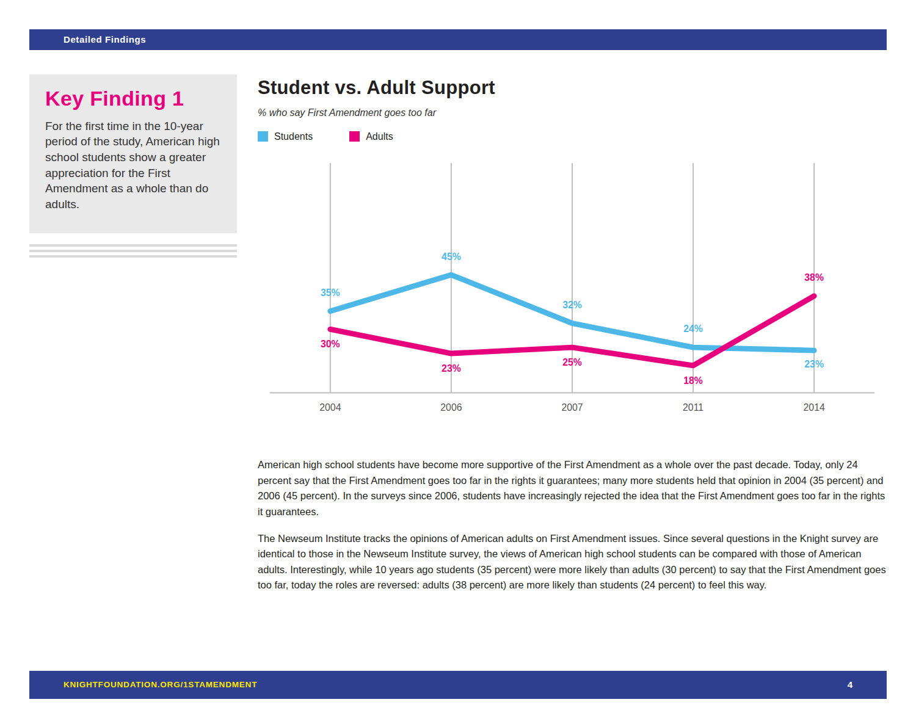Detailed Findings
Key Finding 1
For the first time in the 10-year period of the study, American high school students show a greater appreciation for the First Amendment as a whole than do adults.
Student vs. Adult Support
% who say First Amendment goes too far
Students
Adults
35% 45% 32% 24% 23% 30% 23% 25% 18% 38% 2004 2006 2007 2011 2014
American high school students have become more supportive of the First Amendment as a whole over the past decade. Today, only 24 percent say that the First Amendment goes too far in the rights it guarantees; many more students held that opinion in 2004 (35 percent) and 2006 (45 percent). In the surveys since 2006, students have increasingly rejected the idea that the First Amendment goes too far in the rights it guarantees.
The Newseum Institute tracks the opinions of American adults on First Amendment issues. Since several questions in the Knight survey are identical to those in the Newseum Institute survey, the views of American high school students can be compared with those of American adults. Interestingly, while 10 years ago students (35 percent) were more likely than adults (30 percent) to say that the First Amendment goes too far, today the roles are reversed: adults (38 percent) are more likely than students (24 percent) to feel this way.
KNIGHTFOUNDATION.ORG/1STAMENDMENT 4